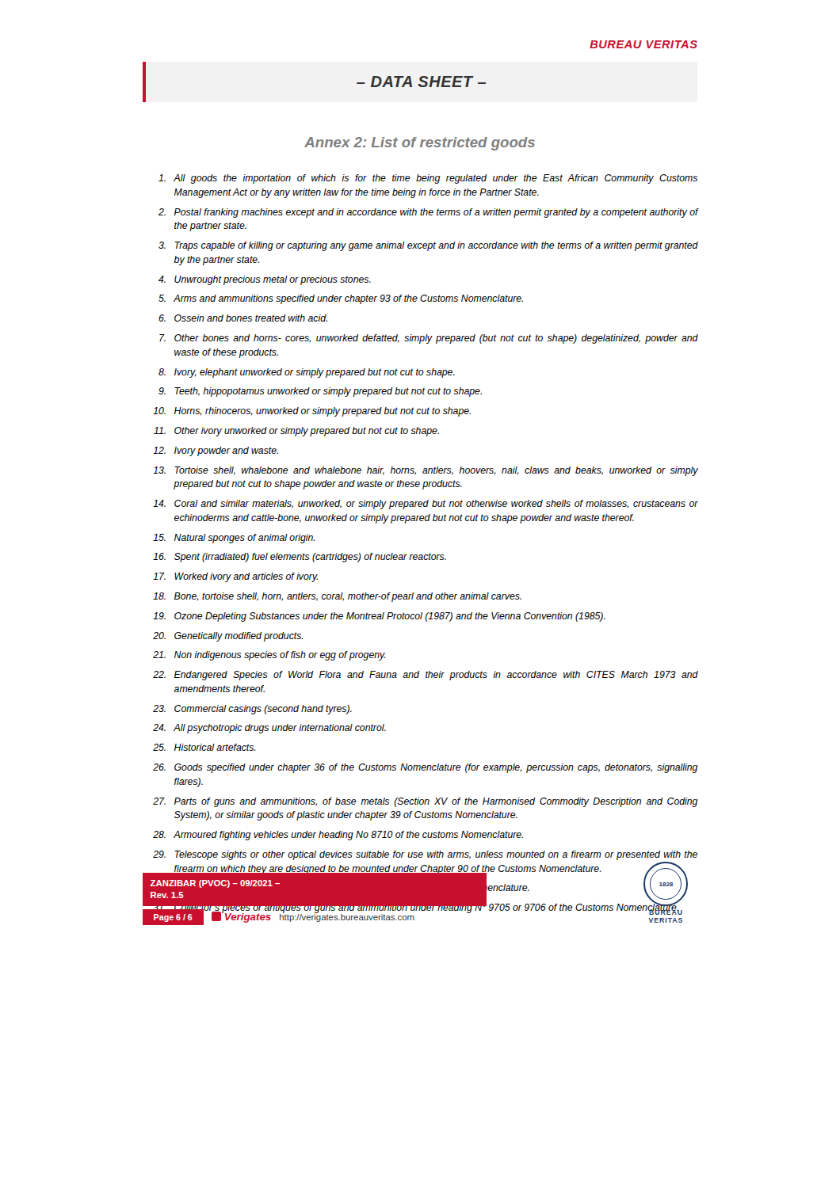BUREAU VERITAS
– DATA SHEET –
Annex 2: List of restricted goods
All goods the importation of which is for the time being regulated under the East African Community Customs Management Act or by any written law for the time being in force in the Partner State.
Postal franking machines except and in accordance with the terms of a written permit granted by a competent authority of the partner state.
Traps capable of killing or capturing any game animal except and in accordance with the terms of a written permit granted by the partner state.
Unwrought precious metal or precious stones.
Arms and ammunitions specified under chapter 93 of the Customs Nomenclature.
Ossein and bones treated with acid.
Other bones and horns- cores, unworked defatted, simply prepared (but not cut to shape) degelatinized, powder and waste of these products.
Ivory, elephant unworked or simply prepared but not cut to shape.
Teeth, hippopotamus unworked or simply prepared but not cut to shape.
Horns, rhinoceros, unworked or simply prepared but not cut to shape.
Other ivory unworked or simply prepared but not cut to shape.
Ivory powder and waste.
Tortoise shell, whalebone and whalebone hair, horns, antlers, hoovers, nail, claws and beaks, unworked or simply prepared but not cut to shape powder and waste or these products.
Coral and similar materials, unworked, or simply prepared but not otherwise worked shells of molasses, crustaceans or echinoderms and cattle-bone, unworked or simply prepared but not cut to shape powder and waste thereof.
Natural sponges of animal origin.
Spent (irradiated) fuel elements (cartridges) of nuclear reactors.
Worked ivory and articles of ivory.
Bone, tortoise shell, horn, antlers, coral, mother-of pearl and other animal carves.
Ozone Depleting Substances under the Montreal Protocol (1987) and the Vienna Convention (1985).
Genetically modified products.
Non indigenous species of fish or egg of progeny.
Endangered Species of World Flora and Fauna and their products in accordance with CITES March 1973 and amendments thereof.
Commercial casings (second hand tyres).
All psychotropic drugs under international control.
Historical artefacts.
Goods specified under chapter 36 of the Customs Nomenclature (for example, percussion caps, detonators, signalling flares).
Parts of guns and ammunitions, of base metals (Section XV of the Harmonised Commodity Description and Coding System), or similar goods of plastic under chapter 39 of Customs Nomenclature.
Armoured fighting vehicles under heading No 8710 of the customs Nomenclature.
Telescope sights or other optical devices suitable for use with arms, unless mounted on a firearm or presented with the firearm on which they are designed to be mounted under Chapter 90 of the Customs Nomenclature.
Bows arrows, fencing foils or toys under Chapter 95 of the Customs Nomenclature.
Collector’s pieces or antiques of guns and ammunition under heading N° 9705 or 9706 of the Customs Nomenclature.
ZANZIBAR (PVOC) – 09/2021 –
Rev. 1.5
Page 6 / 6 Verigates http://verigates.bureauveritas.com
1828
BUREAU
VERITAS